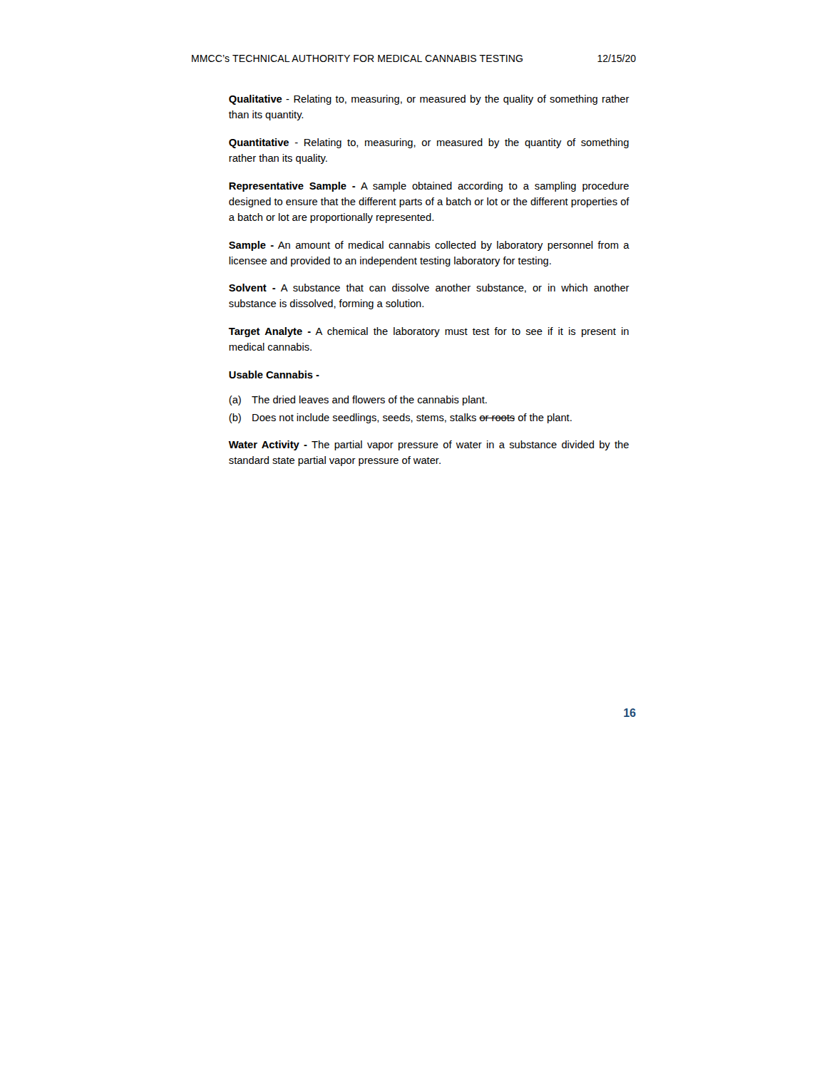MMCC’s TECHNICAL AUTHORITY FOR MEDICAL CANNABIS TESTING
12/15/20
Qualitative - Relating to, measuring, or measured by the quality of something rather than its quantity.
Quantitative - Relating to, measuring, or measured by the quantity of something rather than its quality.
Representative Sample - A sample obtained according to a sampling procedure designed to ensure that the different parts of a batch or lot or the different properties of a batch or lot are proportionally represented.
Sample - An amount of medical cannabis collected by laboratory personnel from a licensee and provided to an independent testing laboratory for testing.
Solvent - A substance that can dissolve another substance, or in which another substance is dissolved, forming a solution.
Target Analyte - A chemical the laboratory must test for to see if it is present in medical cannabis.
Usable Cannabis -
(a) The dried leaves and flowers of the cannabis plant.
(b) Does not include seedlings, seeds, stems, stalks or roots of the plant.
Water Activity - The partial vapor pressure of water in a substance divided by the standard state partial vapor pressure of water.
16